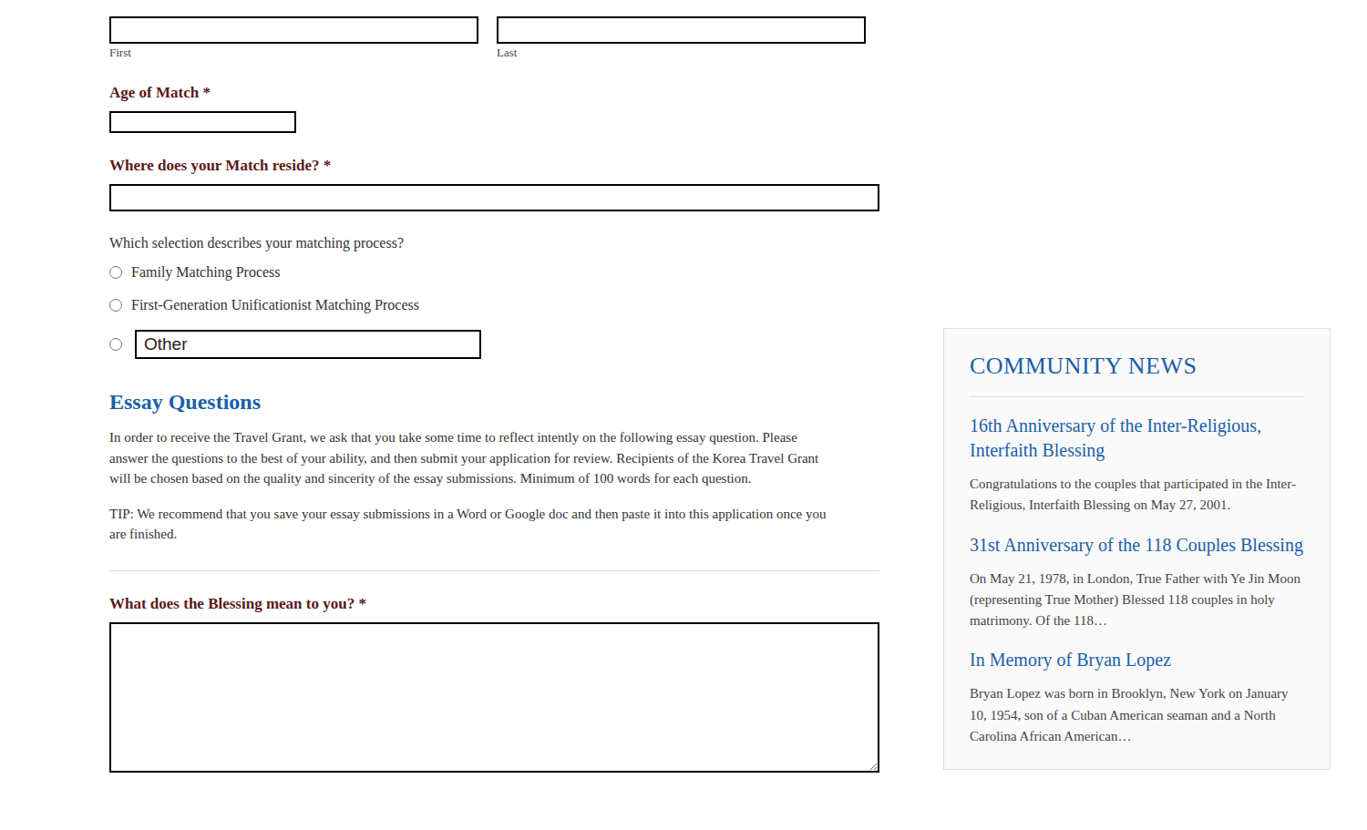First
Last
Age of Match *
Where does your Match reside? *
Which selection describes your matching process?
Family Matching Process
First-Generation Unificationist Matching Process
Essay Questions
In order to receive the Travel Grant, we ask that you take some time to reflect intently on the following essay question. Please answer the questions to the best of your ability, and then submit your application for review. Recipients of the Korea Travel Grant will be chosen based on the quality and sincerity of the essay submissions. Minimum of 100 words for each question.
TIP: We recommend that you save your essay submissions in a Word or Google doc and then paste it into this application once you are finished.
What does the Blessing mean to you? *
COMMUNITY NEWS
16th Anniversary of the Inter-Religious, Interfaith Blessing
Congratulations to the couples that participated in the Inter-Religious, Interfaith Blessing on May 27, 2001.
31st Anniversary of the 118 Couples Blessing
On May 21, 1978, in London, True Father with Ye Jin Moon (representing True Mother) Blessed 118 couples in holy matrimony. Of the 118…
In Memory of Bryan Lopez
Bryan Lopez was born in Brooklyn, New York on January 10, 1954, son of a Cuban American seaman and a North Carolina African American…